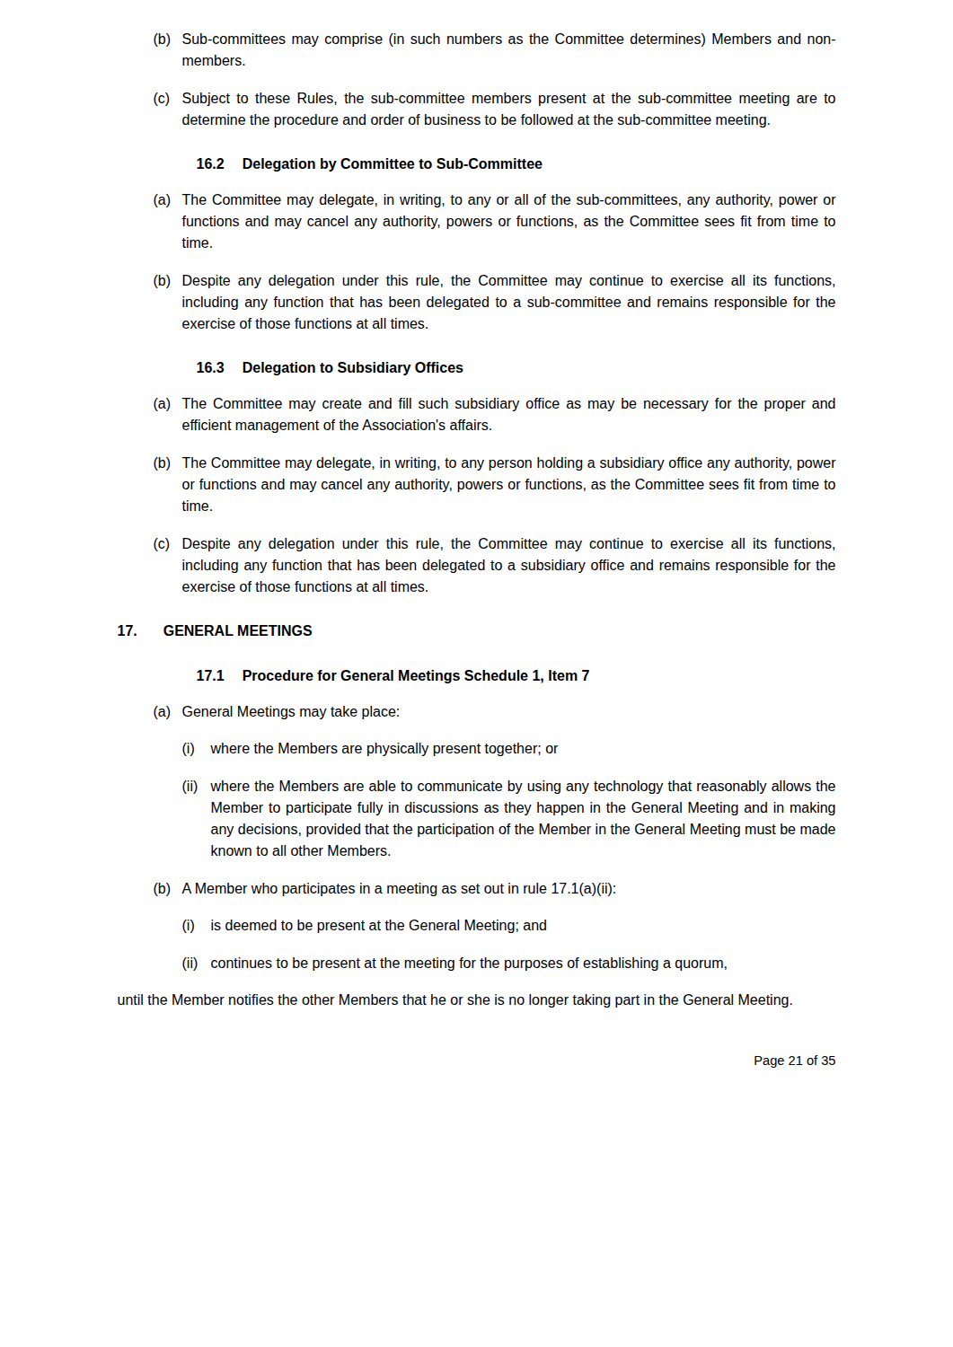(b)
Sub-committees may comprise (in such numbers as the Committee determines) Members and non-members.
(c)
Subject to these Rules, the sub-committee members present at the sub-committee meeting are to determine the procedure and order of business to be followed at the sub-committee meeting.
16.2 Delegation by Committee to Sub-Committee
(a)
The Committee may delegate, in writing, to any or all of the sub-committees, any authority, power or functions and may cancel any authority, powers or functions, as the Committee sees fit from time to time.
(b)
Despite any delegation under this rule, the Committee may continue to exercise all its functions, including any function that has been delegated to a sub-committee and remains responsible for the exercise of those functions at all times.
16.3 Delegation to Subsidiary Offices
(a)
The Committee may create and fill such subsidiary office as may be necessary for the proper and efficient management of the Association's affairs.
(b)
The Committee may delegate, in writing, to any person holding a subsidiary office any authority, power or functions and may cancel any authority, powers or functions, as the Committee sees fit from time to time.
(c)
Despite any delegation under this rule, the Committee may continue to exercise all its functions, including any function that has been delegated to a subsidiary office and remains responsible for the exercise of those functions at all times.
17. GENERAL MEETINGS
17.1 Procedure for General Meetings Schedule 1, Item 7
(a)
General Meetings may take place:
(i)
where the Members are physically present together; or
(ii)
where the Members are able to communicate by using any technology that reasonably allows the Member to participate fully in discussions as they happen in the General Meeting and in making any decisions, provided that the participation of the Member in the General Meeting must be made known to all other Members.
(b)
A Member who participates in a meeting as set out in rule 17.1(a)(ii):
(i)
is deemed to be present at the General Meeting; and
(ii)
continues to be present at the meeting for the purposes of establishing a quorum,
until the Member notifies the other Members that he or she is no longer taking part in the General Meeting.
Page 21 of 35